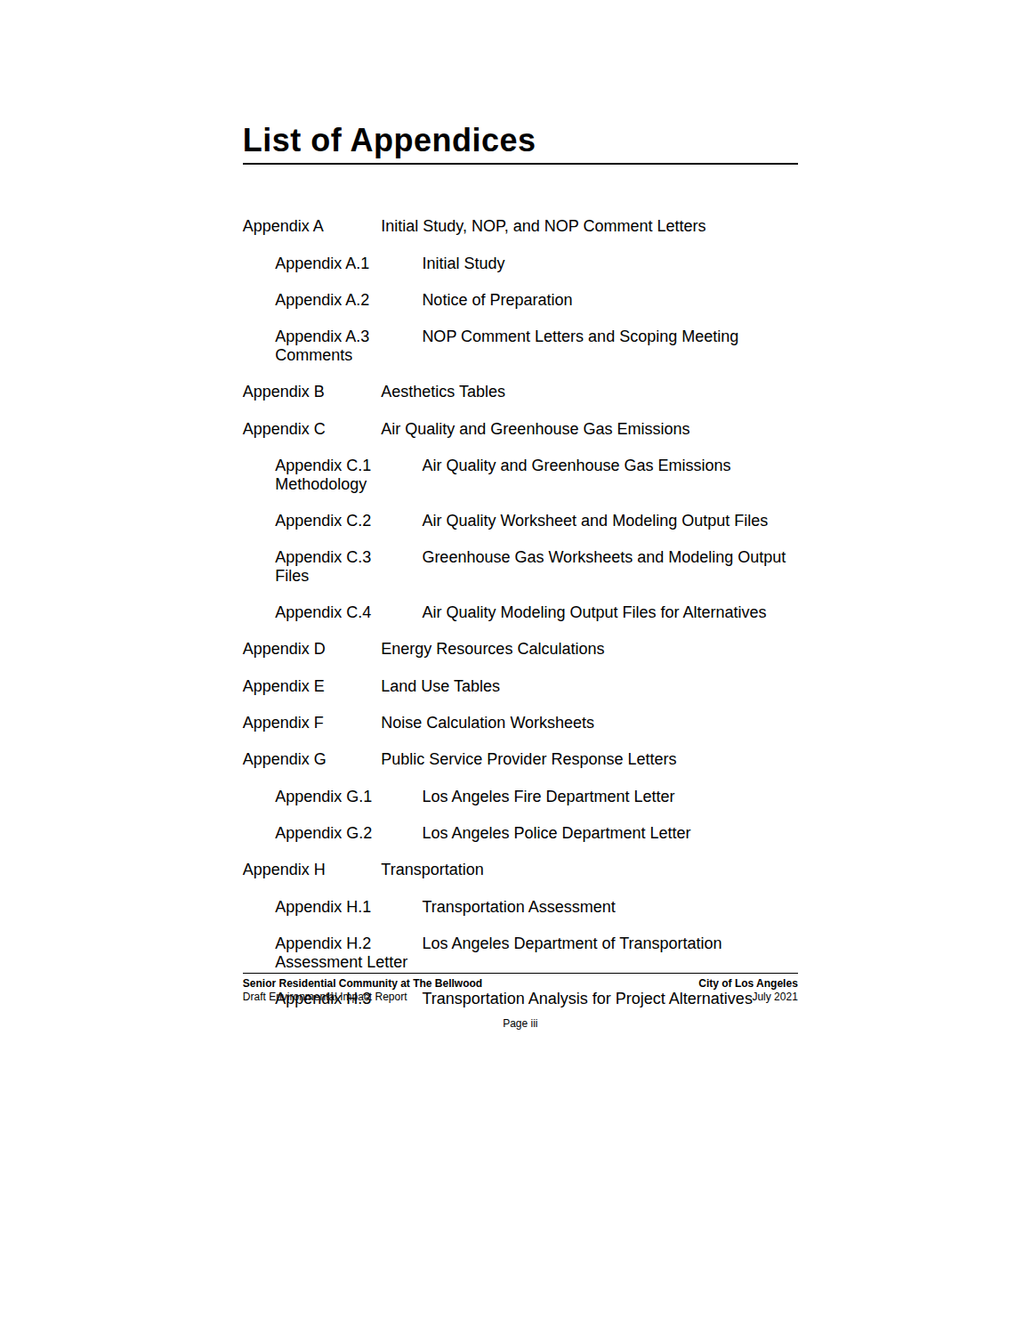List of Appendices
Appendix AInitial Study, NOP, and NOP Comment Letters
Appendix A.1 Initial Study
Appendix A.2 Notice of Preparation
Appendix A.3 NOP Comment Letters and Scoping Meeting Comments
Appendix BAesthetics Tables
Appendix CAir Quality and Greenhouse Gas Emissions
Appendix C.1 Air Quality and Greenhouse Gas Emissions Methodology
Appendix C.2 Air Quality Worksheet and Modeling Output Files
Appendix C.3 Greenhouse Gas Worksheets and Modeling Output Files
Appendix C.4 Air Quality Modeling Output Files for Alternatives
Appendix DEnergy Resources Calculations
Appendix ELand Use Tables
Appendix FNoise Calculation Worksheets
Appendix GPublic Service Provider Response Letters
Appendix G.1 Los Angeles Fire Department Letter
Appendix G.2 Los Angeles Police Department Letter
Appendix HTransportation
Appendix H.1 Transportation Assessment
Appendix H.2 Los Angeles Department of Transportation Assessment Letter
Appendix H.3 Transportation Analysis for Project Alternatives
Senior Residential Community at The Bellwood
Draft Environmental Impact Report
City of Los Angeles
July 2021
Page iii